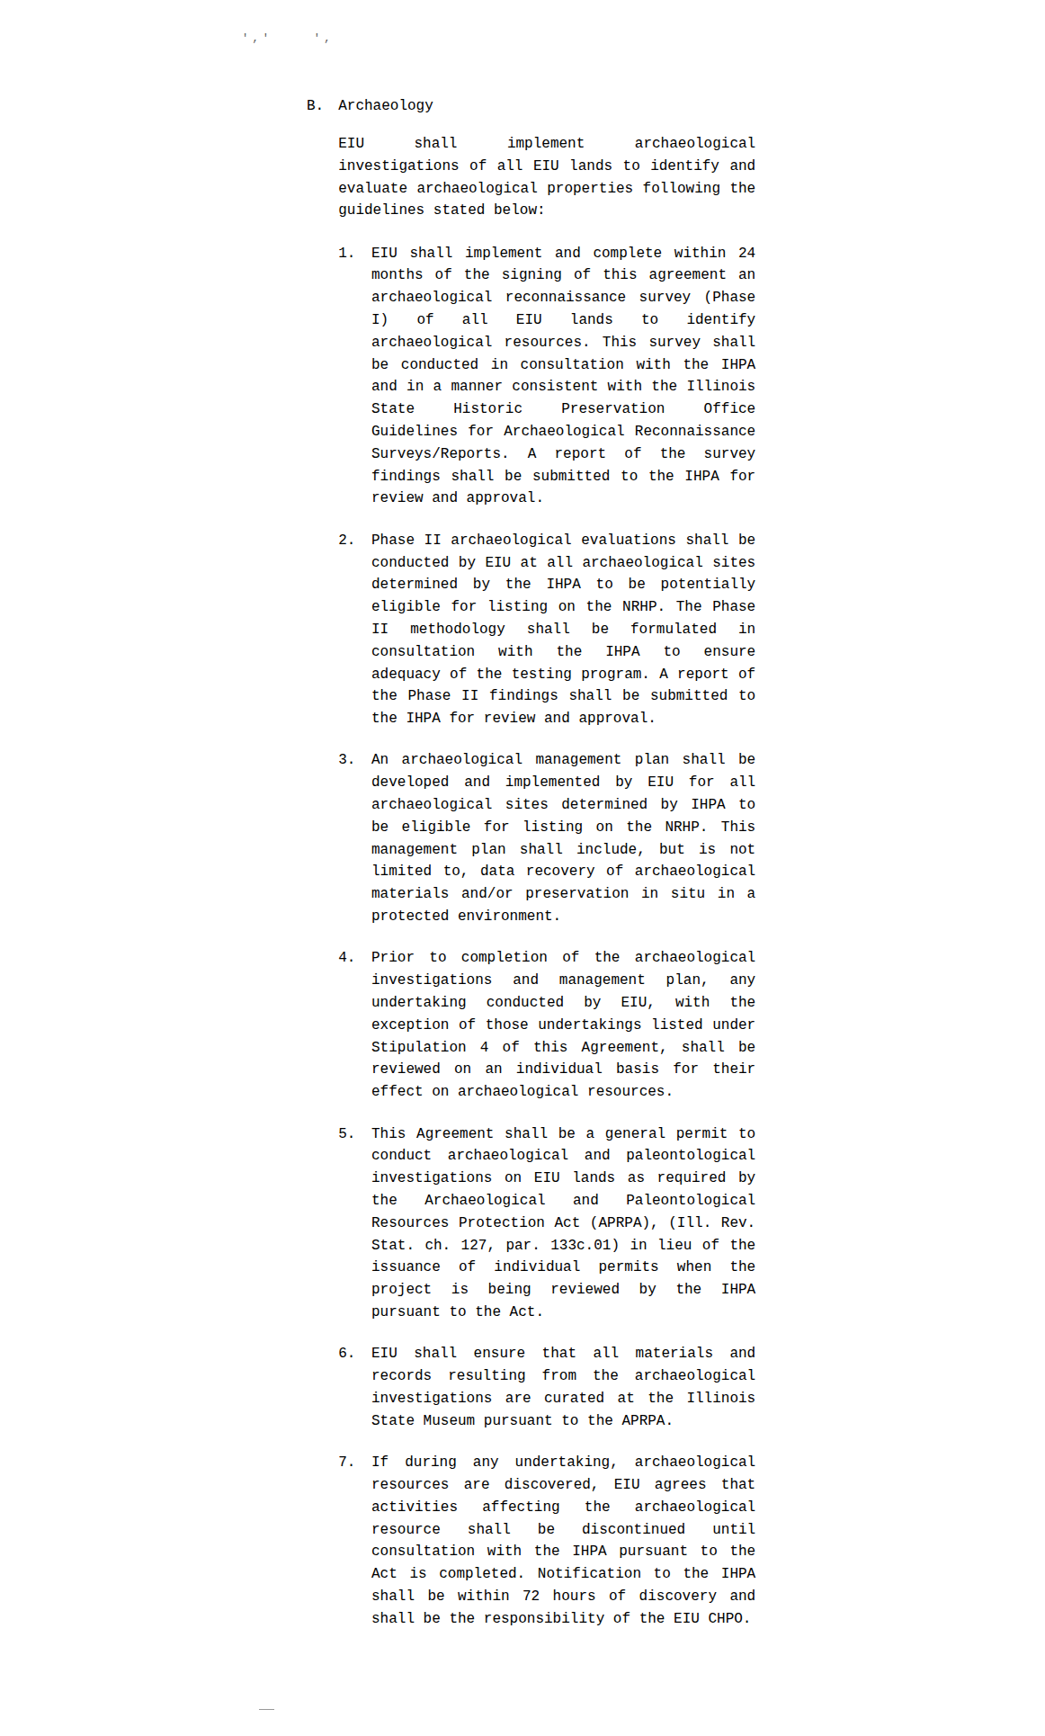',' ',
B. Archaeology
EIU shall implement archaeological investigations of all EIU lands to identify and evaluate archaeological properties following the guidelines stated below:
EIU shall implement and complete within 24 months of the signing of this agreement an archaeological reconnaissance survey (Phase I) of all EIU lands to identify archaeological resources. This survey shall be conducted in consultation with the IHPA and in a manner consistent with the Illinois State Historic Preservation Office Guidelines for Archaeological Reconnaissance Surveys/Reports. A report of the survey findings shall be submitted to the IHPA for review and approval.
Phase II archaeological evaluations shall be conducted by EIU at all archaeological sites determined by the IHPA to be potentially eligible for listing on the NRHP. The Phase II methodology shall be formulated in consultation with the IHPA to ensure adequacy of the testing program. A report of the Phase II findings shall be submitted to the IHPA for review and approval.
An archaeological management plan shall be developed and implemented by EIU for all archaeological sites determined by IHPA to be eligible for listing on the NRHP. This management plan shall include, but is not limited to, data recovery of archaeological materials and/or preservation in situ in a protected environment.
Prior to completion of the archaeological investigations and management plan, any undertaking conducted by EIU, with the exception of those undertakings listed under Stipulation 4 of this Agreement, shall be reviewed on an individual basis for their effect on archaeological resources.
This Agreement shall be a general permit to conduct archaeological and paleontological investigations on EIU lands as required by the Archaeological and Paleontological Resources Protection Act (APRPA), (Ill. Rev. Stat. ch. 127, par. 133c.01) in lieu of the issuance of individual permits when the project is being reviewed by the IHPA pursuant to the Act.
EIU shall ensure that all materials and records resulting from the archaeological investigations are curated at the Illinois State Museum pursuant to the APRPA.
If during any undertaking, archaeological resources are discovered, EIU agrees that activities affecting the archaeological resource shall be discontinued until consultation with the IHPA pursuant to the Act is completed. Notification to the IHPA shall be within 72 hours of discovery and shall be the responsibility of the EIU CHPO.